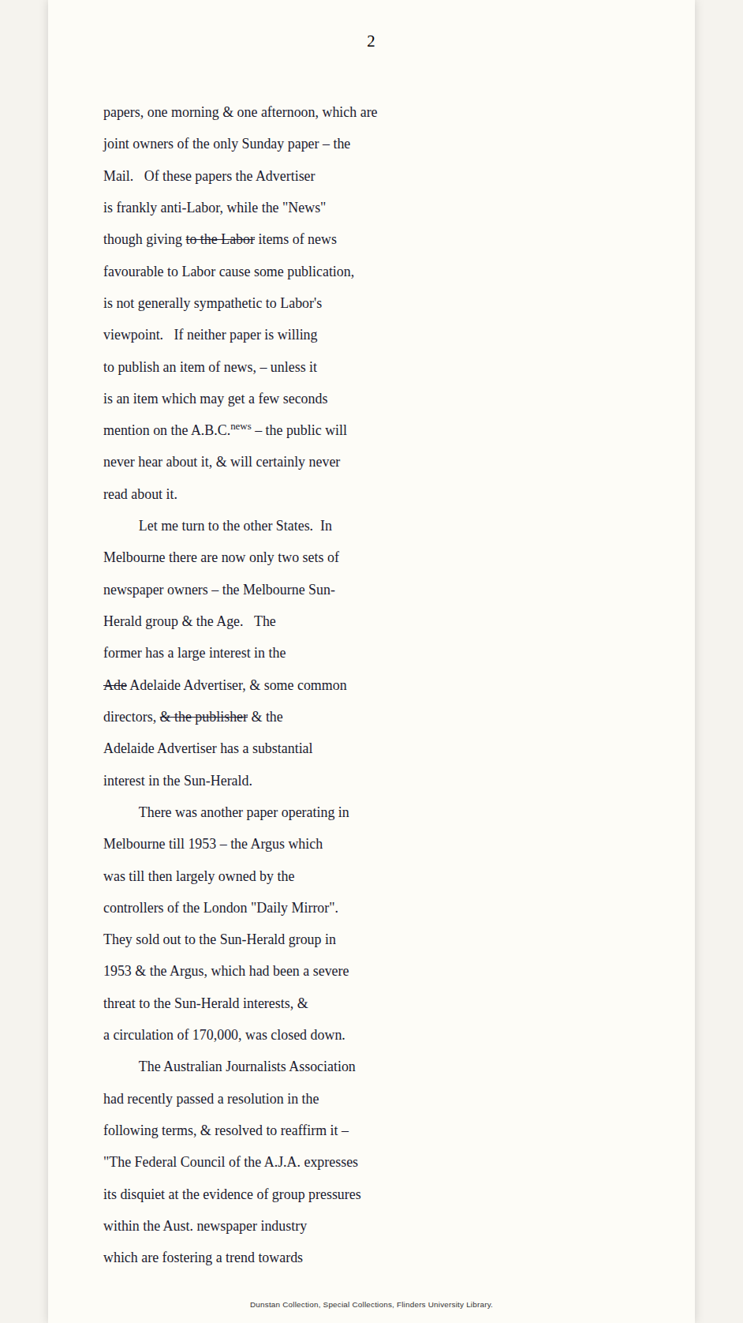2
papers, one morning & one afternoon, which are
joint owners of the only Sunday paper – the
Mail. Of these papers the Advertiser
is frankly anti-Labor, while the "News"
though giving to the Labor items of news
favourable to Labor cause some publication,
is not generally sympathetic to Labor's
viewpoint. If neither paper is willing
to publish an item of news, – unless it
is an item which may get a few seconds
mention on the A.B.C.news – the public will
never hear about it, & will certainly never
read about it.
Let me turn to the other States. In
Melbourne there are now only two sets of
newspaper owners – the Melbourne Sun-
Herald group & the Age. The
former has a large interest in the
Ade Adelaide Advertiser, & some common
directors, & the publisher & the
Adelaide Advertiser has a substantial
interest in the Sun-Herald.
There was another paper operating in
Melbourne till 1953 – the Argus which
was till then largely owned by the
controllers of the London "Daily Mirror".
They sold out to the Sun-Herald group in
1953 & the Argus, which had been a severe
threat to the Sun-Herald interests, &
a circulation of 170,000, was closed down.
The Australian Journalists Association
had recently passed a resolution in the
following terms, & resolved to reaffirm it –
"The Federal Council of the A.J.A. expresses
its disquiet at the evidence of group pressures
within the Aust. newspaper industry
which are fostering a trend towards
Dunstan Collection, Special Collections, Flinders University Library.